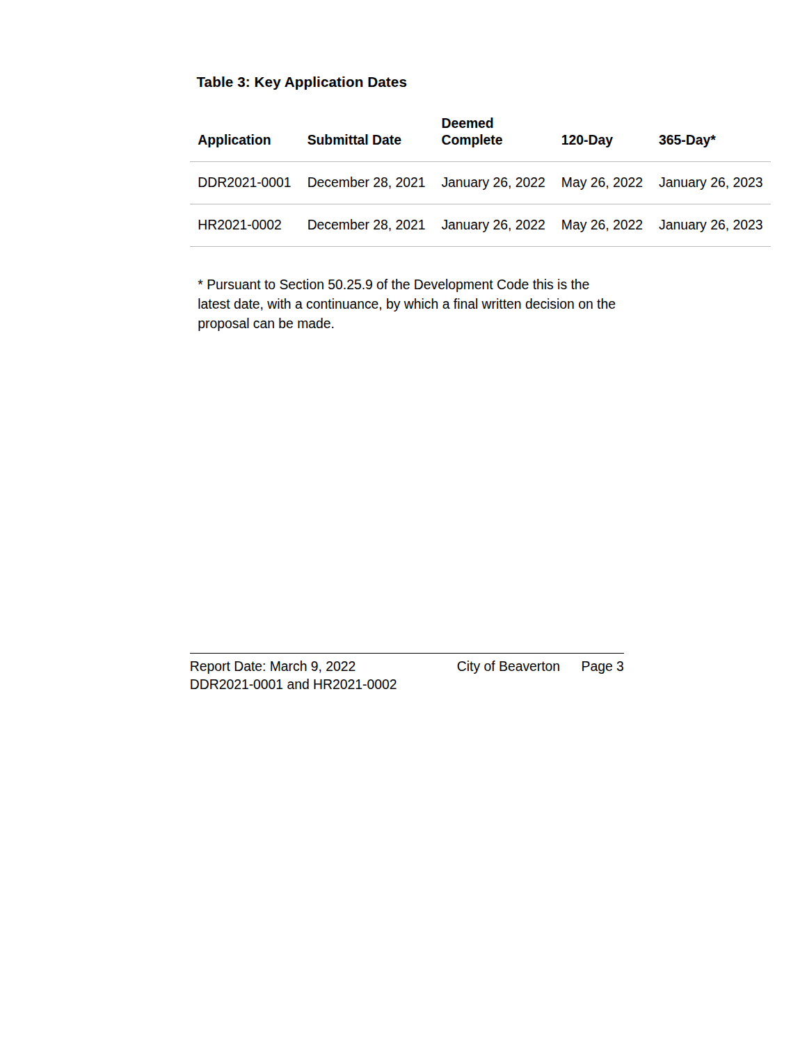Table 3: Key Application Dates
| Application | Submittal Date | Deemed Complete | 120-Day | 365-Day* |
| --- | --- | --- | --- | --- |
| DDR2021-0001 | December 28, 2021 | January 26, 2022 | May 26, 2022 | January 26, 2023 |
| HR2021-0002 | December 28, 2021 | January 26, 2022 | May 26, 2022 | January 26, 2023 |
* Pursuant to Section 50.25.9 of the Development Code this is the latest date, with a continuance, by which a final written decision on the proposal can be made.
Report Date: March 9, 2022 DDR2021-0001 and HR2021-0002
City of Beaverton
Page 3